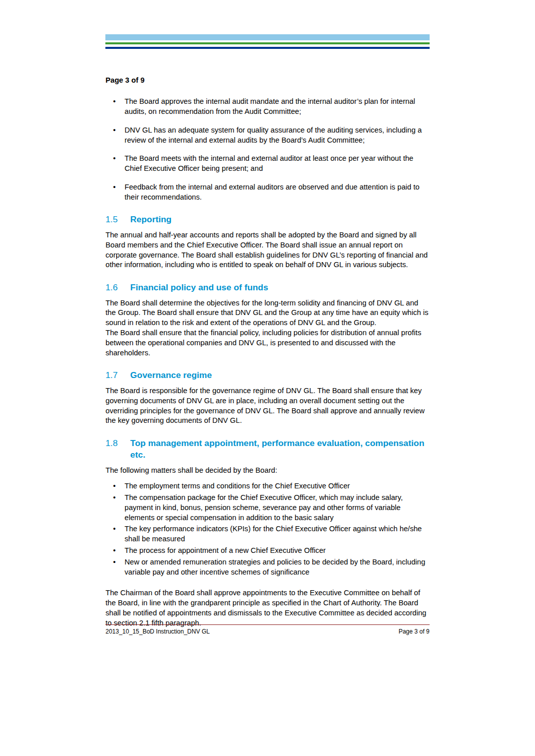Page 3 of 9
The Board approves the internal audit mandate and the internal auditor’s plan for internal audits, on recommendation from the Audit Committee;
DNV GL has an adequate system for quality assurance of the auditing services, including a review of the internal and external audits by the Board’s Audit Committee;
The Board meets with the internal and external auditor at least once per year without the Chief Executive Officer being present; and
Feedback from the internal and external auditors are observed and due attention is paid to their recommendations.
1.5 Reporting
The annual and half-year accounts and reports shall be adopted by the Board and signed by all Board members and the Chief Executive Officer. The Board shall issue an annual report on corporate governance. The Board shall establish guidelines for DNV GL’s reporting of financial and other information, including who is entitled to speak on behalf of DNV GL in various subjects.
1.6 Financial policy and use of funds
The Board shall determine the objectives for the long-term solidity and financing of DNV GL and the Group. The Board shall ensure that DNV GL and the Group at any time have an equity which is sound in relation to the risk and extent of the operations of DNV GL and the Group.
The Board shall ensure that the financial policy, including policies for distribution of annual profits between the operational companies and DNV GL, is presented to and discussed with the shareholders.
1.7 Governance regime
The Board is responsible for the governance regime of DNV GL. The Board shall ensure that key governing documents of DNV GL are in place, including an overall document setting out the overriding principles for the governance of DNV GL. The Board shall approve and annually review the key governing documents of DNV GL.
1.8 Top management appointment, performance evaluation, compensation etc.
The following matters shall be decided by the Board:
The employment terms and conditions for the Chief Executive Officer
The compensation package for the Chief Executive Officer, which may include salary, payment in kind, bonus, pension scheme, severance pay and other forms of variable elements or special compensation in addition to the basic salary
The key performance indicators (KPIs) for the Chief Executive Officer against which he/she shall be measured
The process for appointment of a new Chief Executive Officer
New or amended remuneration strategies and policies to be decided by the Board, including variable pay and other incentive schemes of significance
The Chairman of the Board shall approve appointments to the Executive Committee on behalf of the Board, in line with the grandparent principle as specified in the Chart of Authority. The Board shall be notified of appointments and dismissals to the Executive Committee as decided according to section 2.1 fifth paragraph.
2013_10_15_BoD Instruction_DNV GL Page 3 of 9